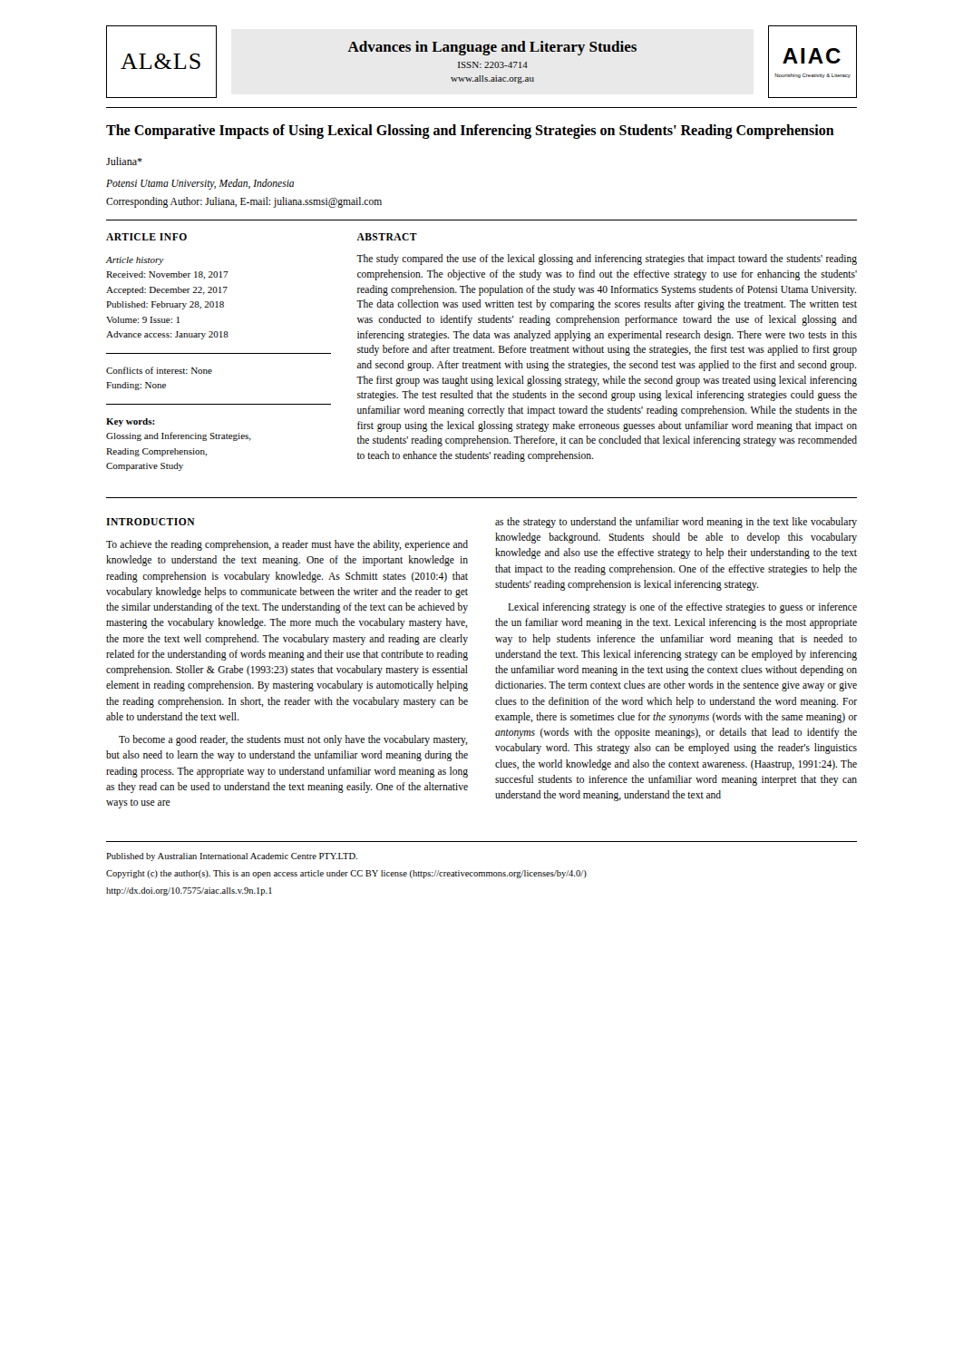AL&LS
Advances in Language and Literary Studies
ISSN: 2203-4714
www.alls.aiac.org.au
AIAC
Nourishing Creativity & Literacy
The Comparative Impacts of Using Lexical Glossing and Inferencing Strategies on Students' Reading Comprehension
Juliana*
Potensi Utama University, Medan, Indonesia
Corresponding Author: Juliana, E-mail: juliana.ssmsi@gmail.com
Article Info
Article history
Received: November 18, 2017
Accepted: December 22, 2017
Published: February 28, 2018
Volume: 9 Issue: 1
Advance access: January 2018
Conflicts of interest: None
Funding: None
Key words:
Glossing and Inferencing Strategies,
Reading Comprehension,
Comparative Study
Abstract
The study compared the use of the lexical glossing and inferencing strategies that impact toward the students' reading comprehension. The objective of the study was to find out the effective strategy to use for enhancing the students' reading comprehension. The population of the study was 40 Informatics Systems students of Potensi Utama University. The data collection was used written test by comparing the scores results after giving the treatment. The written test was conducted to identify students' reading comprehension performance toward the use of lexical glossing and inferencing strategies. The data was analyzed applying an experimental research design. There were two tests in this study before and after treatment. Before treatment without using the strategies, the first test was applied to first group and second group. After treatment with using the strategies, the second test was applied to the first and second group. The first group was taught using lexical glossing strategy, while the second group was treated using lexical inferencing strategies. The test resulted that the students in the second group using lexical inferencing strategies could guess the unfamiliar word meaning correctly that impact toward the students' reading comprehension. While the students in the first group using the lexical glossing strategy make erroneous guesses about unfamiliar word meaning that impact on the students' reading comprehension. Therefore, it can be concluded that lexical inferencing strategy was recommended to teach to enhance the students' reading comprehension.
Introduction
To achieve the reading comprehension, a reader must have the ability, experience and knowledge to understand the text meaning. One of the important knowledge in reading comprehension is vocabulary knowledge. As Schmitt states (2010:4) that vocabulary knowledge helps to communicate between the writer and the reader to get the similar understanding of the text. The understanding of the text can be achieved by mastering the vocabulary knowledge. The more much the vocabulary mastery have, the more the text well comprehend. The vocabulary mastery and reading are clearly related for the understanding of words meaning and their use that contribute to reading comprehension. Stoller & Grabe (1993:23) states that vocabulary mastery is essential element in reading comprehension. By mastering vocabulary is automotically helping the reading comprehension. In short, the reader with the vocabulary mastery can be able to understand the text well.
To become a good reader, the students must not only have the vocabulary mastery, but also need to learn the way to understand the unfamiliar word meaning during the reading process. The appropriate way to understand unfamiliar word meaning as long as they read can be used to understand the text meaning easily. One of the alternative ways to use are
as the strategy to understand the unfamiliar word meaning in the text like vocabulary knowledge background. Students should be able to develop this vocabulary knowledge and also use the effective strategy to help their understanding to the text that impact to the reading comprehension. One of the effective strategies to help the students' reading comprehension is lexical inferencing strategy.
Lexical inferencing strategy is one of the effective strategies to guess or inference the un familiar word meaning in the text. Lexical inferencing is the most appropriate way to help students inference the unfamiliar word meaning that is needed to understand the text. This lexical inferencing strategy can be employed by inferencing the unfamiliar word meaning in the text using the context clues without depending on dictionaries. The term context clues are other words in the sentence give away or give clues to the definition of the word which help to understand the word meaning. For example, there is sometimes clue for the synonyms (words with the same meaning) or antonyms (words with the opposite meanings), or details that lead to identify the vocabulary word. This strategy also can be employed using the reader's linguistics clues, the world knowledge and also the context awareness. (Haastrup, 1991:24). The succesful students to inference the unfamiliar word meaning interpret that they can understand the word meaning, understand the text and
Published by Australian International Academic Centre PTY.LTD.
Copyright (c) the author(s). This is an open access article under CC BY license (https://creativecommons.org/licenses/by/4.0/)
http://dx.doi.org/10.7575/aiac.alls.v.9n.1p.1